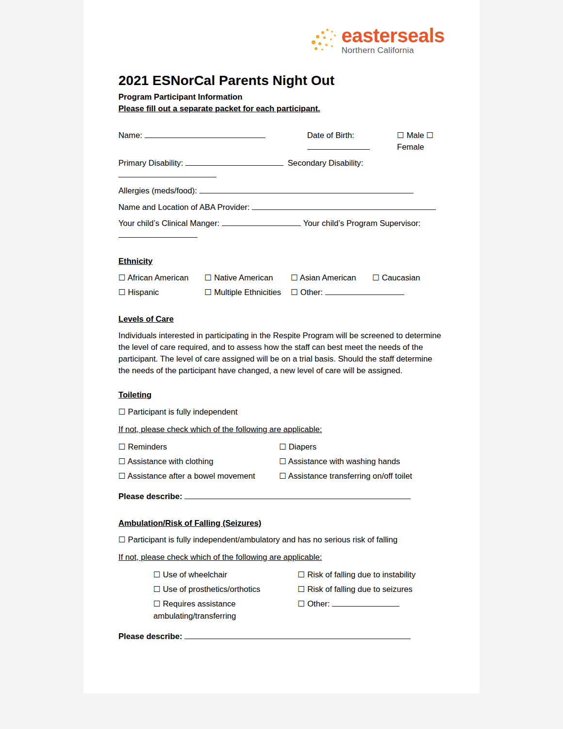easterseals
Northern California
2021 ESNorCal Parents Night Out
Program Participant Information
Please fill out a separate packet for each participant.
Name:
Date of Birth: ☐ Male ☐ Female
Primary Disability: Secondary Disability:
Allergies (meds/food):
Name and Location of ABA Provider:
Your child’s Clinical Manger: Your child’s Program Supervisor:
Ethnicity
☐ African American
☐ Native American
☐ Asian American
☐ Caucasian
☐ Hispanic
☐ Multiple Ethnicities
☐ Other:
Levels of Care
Individuals interested in participating in the Respite Program will be screened to determine the level of care required, and to assess how the staff can best meet the needs of the participant. The level of care assigned will be on a trial basis. Should the staff determine the needs of the participant have changed, a new level of care will be assigned.
Toileting
☐ Participant is fully independent
If not, please check which of the following are applicable:
☐ Reminders
☐ Diapers
☐ Assistance with clothing
☐ Assistance with washing hands
☐ Assistance after a bowel movement
☐ Assistance transferring on/off toilet
Please describe:
Ambulation/Risk of Falling (Seizures)
☐ Participant is fully independent/ambulatory and has no serious risk of falling
If not, please check which of the following are applicable:
☐ Use of wheelchair
☐ Risk of falling due to instability
☐ Use of prosthetics/orthotics
☐ Risk of falling due to seizures
☐ Requires assistance ambulating/transferring
☐ Other:
Please describe: